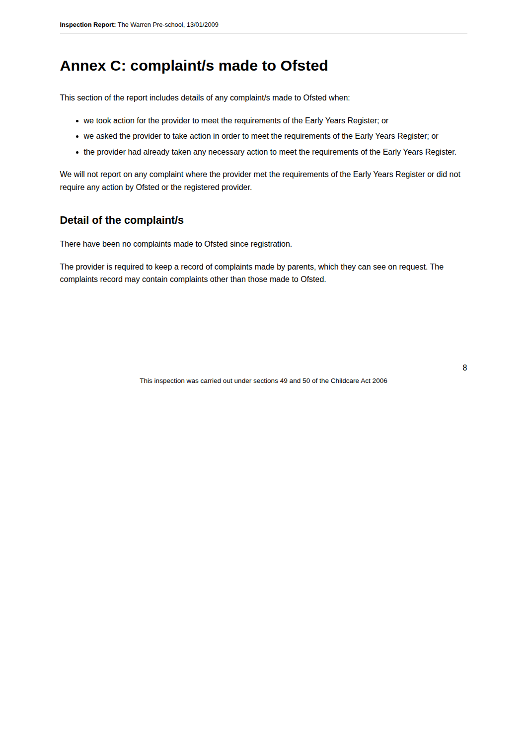Inspection Report: The Warren Pre-school, 13/01/2009
Annex C: complaint/s made to Ofsted
This section of the report includes details of any complaint/s made to Ofsted when:
we took action for the provider to meet the requirements of the Early Years Register; or
we asked the provider to take action in order to meet the requirements of the Early Years Register; or
the provider had already taken any necessary action to meet the requirements of the Early Years Register.
We will not report on any complaint where the provider met the requirements of the Early Years Register or did not require any action by Ofsted or the registered provider.
Detail of the complaint/s
There have been no complaints made to Ofsted since registration.
The provider is required to keep a record of complaints made by parents, which they can see on request. The complaints record may contain complaints other than those made to Ofsted.
8 This inspection was carried out under sections 49 and 50 of the Childcare Act 2006